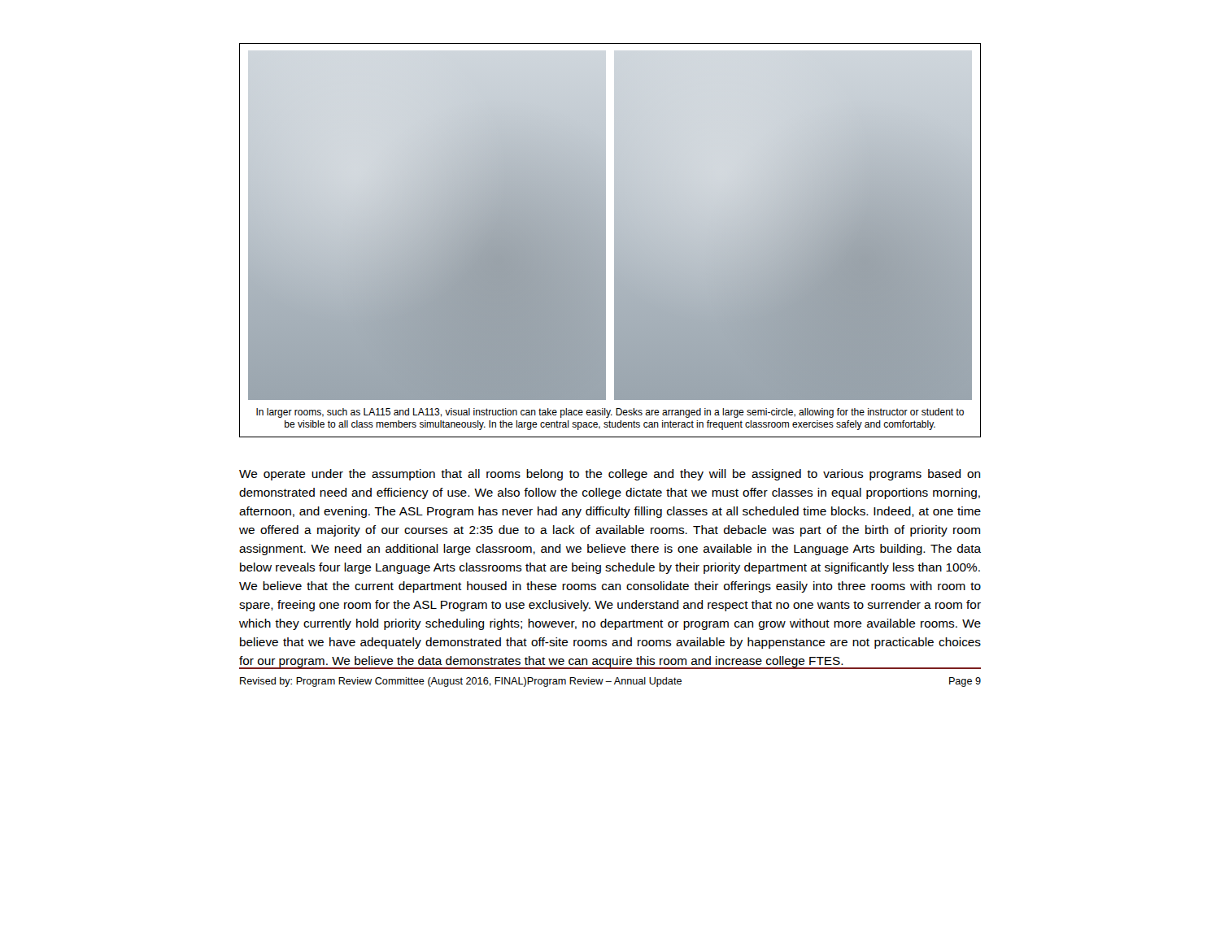In larger rooms, such as LA115 and LA113, visual instruction can take place easily. Desks are arranged in a large semi-circle, allowing for the instructor or student to be visible to all class members simultaneously. In the large central space, students can interact in frequent classroom exercises safely and comfortably.
We operate under the assumption that all rooms belong to the college and they will be assigned to various programs based on demonstrated need and efficiency of use. We also follow the college dictate that we must offer classes in equal proportions morning, afternoon, and evening. The ASL Program has never had any difficulty filling classes at all scheduled time blocks. Indeed, at one time we offered a majority of our courses at 2:35 due to a lack of available rooms. That debacle was part of the birth of priority room assignment. We need an additional large classroom, and we believe there is one available in the Language Arts building. The data below reveals four large Language Arts classrooms that are being schedule by their priority department at significantly less than 100%. We believe that the current department housed in these rooms can consolidate their offerings easily into three rooms with room to spare, freeing one room for the ASL Program to use exclusively. We understand and respect that no one wants to surrender a room for which they currently hold priority scheduling rights; however, no department or program can grow without more available rooms. We believe that we have adequately demonstrated that off-site rooms and rooms available by happenstance are not practicable choices for our program. We believe the data demonstrates that we can acquire this room and increase college FTES.
Revised by: Program Review Committee (August 2016, FINAL)Program Review – Annual Update
Page 9